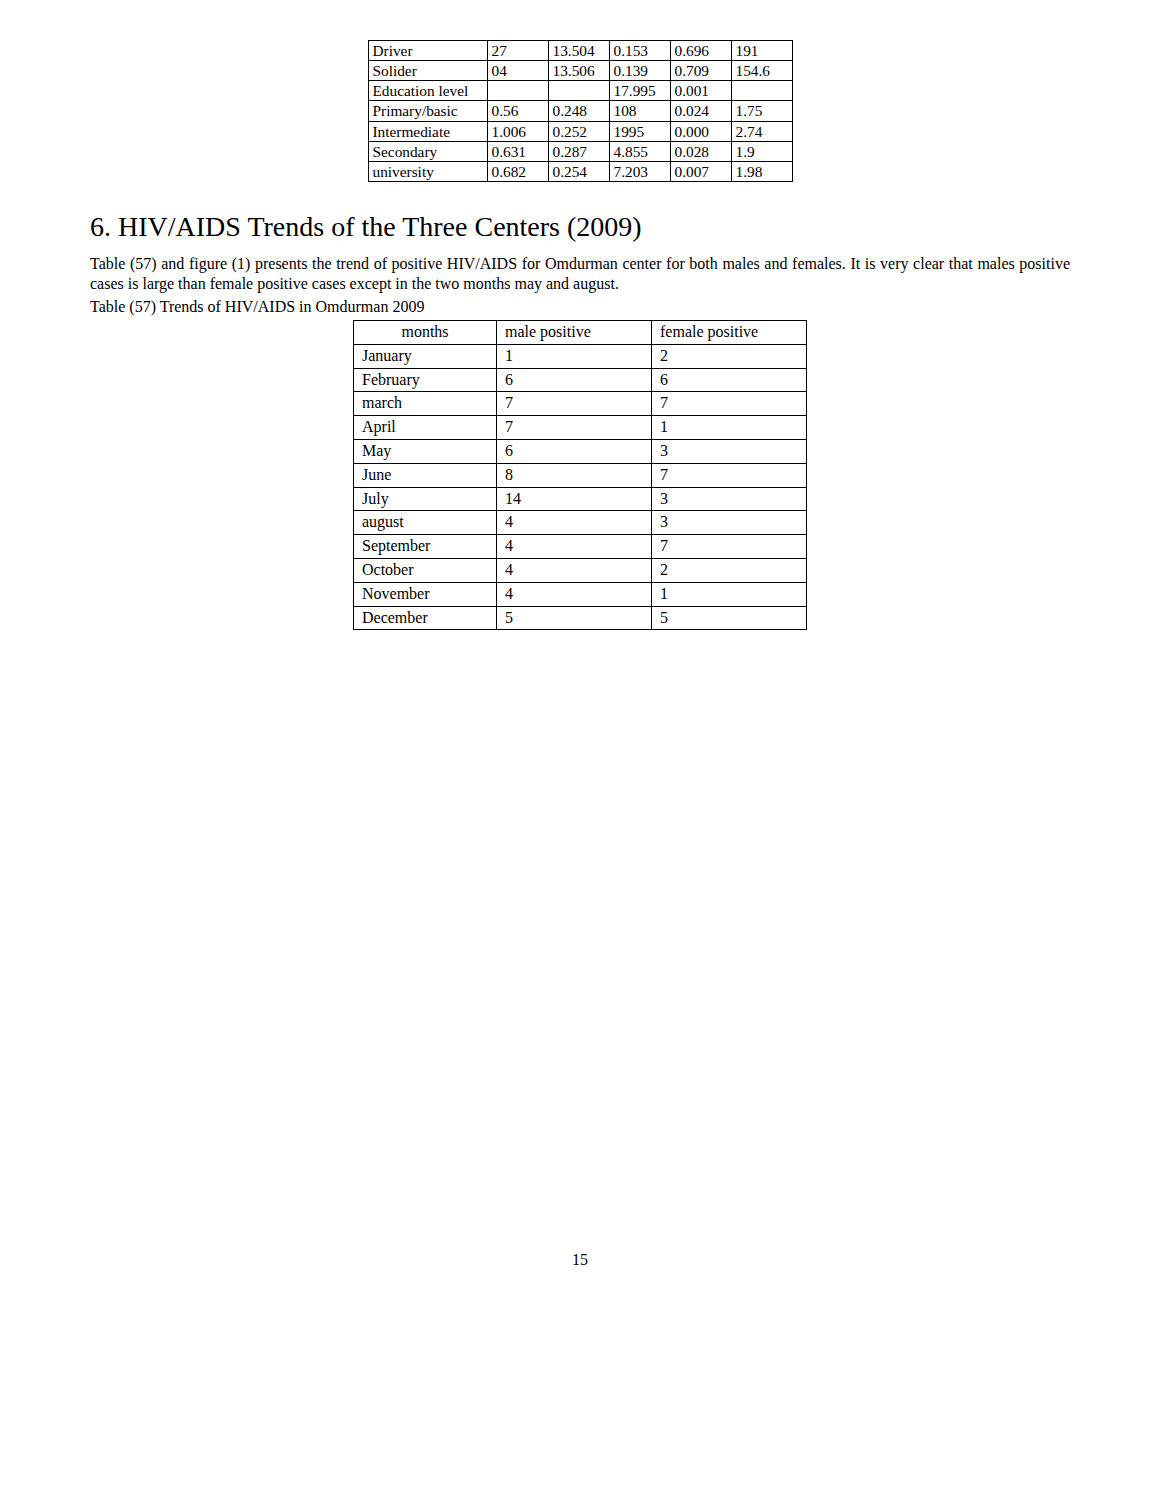| Driver | 27 | 13.504 | 0.153 | 0.696 | 191 |
| Solider | 04 | 13.506 | 0.139 | 0.709 | 154.6 |
| Education level | | | 17.995 | 0.001 | |
| Primary/basic | 0.56 | 0.248 | 108 | 0.024 | 1.75 |
| Intermediate | 1.006 | 0.252 | 1995 | 0.000 | 2.74 |
| Secondary | 0.631 | 0.287 | 4.855 | 0.028 | 1.9 |
| university | 0.682 | 0.254 | 7.203 | 0.007 | 1.98 |
6. HIV/AIDS Trends of the Three Centers (2009)
Table (57) and figure (1) presents the trend of positive HIV/AIDS for Omdurman center for both males and females. It is very clear that males positive cases is large than female positive cases except in the two months may and august.
Table (57) Trends of HIV/AIDS in Omdurman 2009
| months | male positive | female positive |
| --- | --- | --- |
| January | 1 | 2 |
| February | 6 | 6 |
| march | 7 | 7 |
| April | 7 | 1 |
| May | 6 | 3 |
| June | 8 | 7 |
| July | 14 | 3 |
| august | 4 | 3 |
| September | 4 | 7 |
| October | 4 | 2 |
| November | 4 | 1 |
| December | 5 | 5 |
15